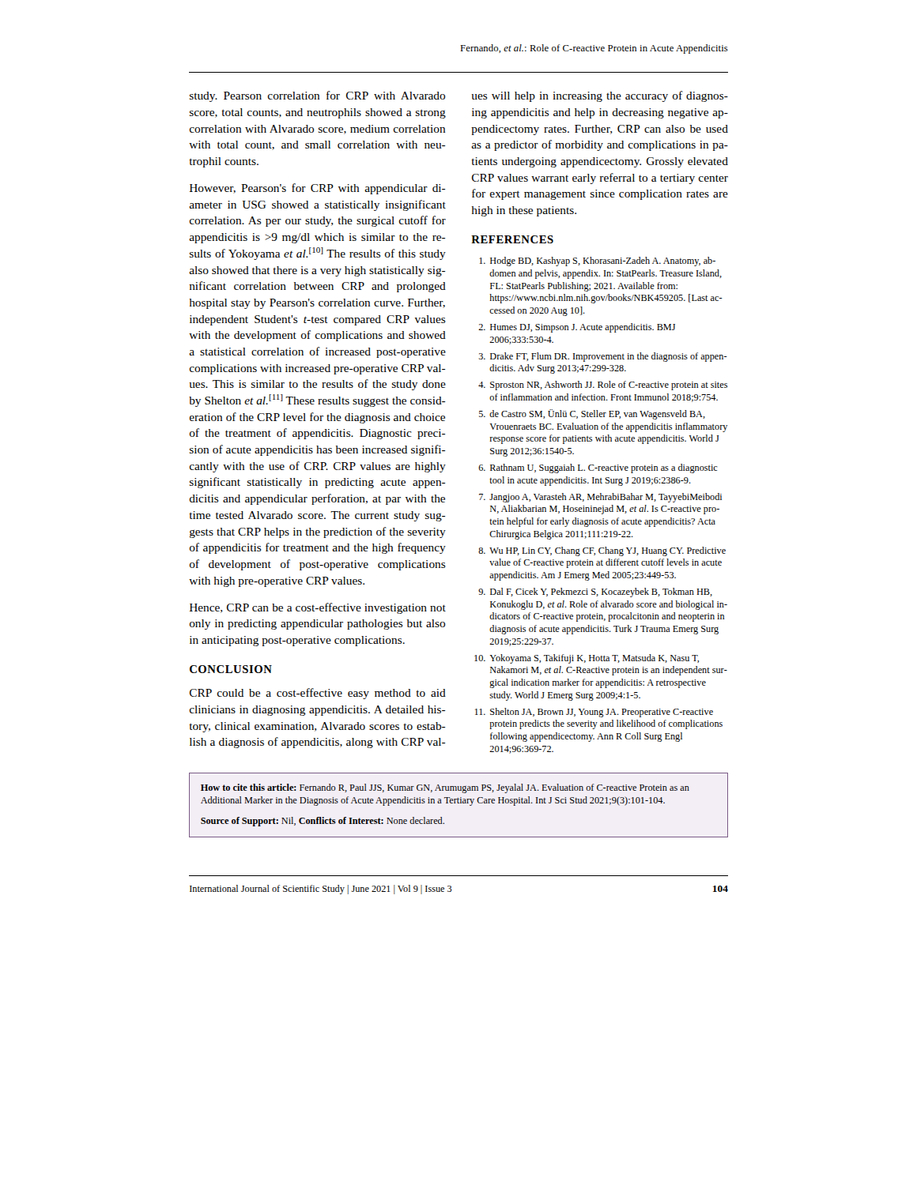Fernando, et al.: Role of C-reactive Protein in Acute Appendicitis
study. Pearson correlation for CRP with Alvarado score, total counts, and neutrophils showed a strong correlation with Alvarado score, medium correlation with total count, and small correlation with neutrophil counts.
However, Pearson's for CRP with appendicular diameter in USG showed a statistically insignificant correlation. As per our study, the surgical cutoff for appendicitis is >9 mg/dl which is similar to the results of Yokoyama et al.[10] The results of this study also showed that there is a very high statistically significant correlation between CRP and prolonged hospital stay by Pearson's correlation curve. Further, independent Student's t-test compared CRP values with the development of complications and showed a statistical correlation of increased post-operative complications with increased pre-operative CRP values. This is similar to the results of the study done by Shelton et al.[11] These results suggest the consideration of the CRP level for the diagnosis and choice of the treatment of appendicitis. Diagnostic precision of acute appendicitis has been increased significantly with the use of CRP. CRP values are highly significant statistically in predicting acute appendicitis and appendicular perforation, at par with the time tested Alvarado score. The current study suggests that CRP helps in the prediction of the severity of appendicitis for treatment and the high frequency of development of post-operative complications with high pre-operative CRP values.
Hence, CRP can be a cost-effective investigation not only in predicting appendicular pathologies but also in anticipating post-operative complications.
CONCLUSION
CRP could be a cost-effective easy method to aid clinicians in diagnosing appendicitis. A detailed history, clinical examination, Alvarado scores to establish a diagnosis of appendicitis, along with CRP values will help in increasing the accuracy of diagnosing appendicitis and help in decreasing negative appendicectomy rates. Further, CRP can also be used as a predictor of morbidity and complications in patients undergoing appendicectomy. Grossly elevated CRP values warrant early referral to a tertiary center for expert management since complication rates are high in these patients.
REFERENCES
Hodge BD, Kashyap S, Khorasani-Zadeh A. Anatomy, abdomen and pelvis, appendix. In: StatPearls. Treasure Island, FL: StatPearls Publishing; 2021. Available from: https://www.ncbi.nlm.nih.gov/books/NBK459205. [Last accessed on 2020 Aug 10].
Humes DJ, Simpson J. Acute appendicitis. BMJ 2006;333:530-4.
Drake FT, Flum DR. Improvement in the diagnosis of appendicitis. Adv Surg 2013;47:299-328.
Sproston NR, Ashworth JJ. Role of C-reactive protein at sites of inflammation and infection. Front Immunol 2018;9:754.
de Castro SM, Ünlü C, Steller EP, van Wagensveld BA, Vrouenraets BC. Evaluation of the appendicitis inflammatory response score for patients with acute appendicitis. World J Surg 2012;36:1540-5.
Rathnam U, Suggaiah L. C-reactive protein as a diagnostic tool in acute appendicitis. Int Surg J 2019;6:2386-9.
Jangjoo A, Varasteh AR, MehrabiBahar M, TayyebiMeibodi N, Aliakbarian M, Hoseininejad M, et al. Is C-reactive protein helpful for early diagnosis of acute appendicitis? Acta Chirurgica Belgica 2011;111:219-22.
Wu HP, Lin CY, Chang CF, Chang YJ, Huang CY. Predictive value of C-reactive protein at different cutoff levels in acute appendicitis. Am J Emerg Med 2005;23:449-53.
Dal F, Cicek Y, Pekmezci S, Kocazeybek B, Tokman HB, Konukoglu D, et al. Role of alvarado score and biological indicators of C-reactive protein, procalcitonin and neopterin in diagnosis of acute appendicitis. Turk J Trauma Emerg Surg 2019;25:229-37.
Yokoyama S, Takifuji K, Hotta T, Matsuda K, Nasu T, Nakamori M, et al. C-Reactive protein is an independent surgical indication marker for appendicitis: A retrospective study. World J Emerg Surg 2009;4:1-5.
Shelton JA, Brown JJ, Young JA. Preoperative C-reactive protein predicts the severity and likelihood of complications following appendicectomy. Ann R Coll Surg Engl 2014;96:369-72.
How to cite this article: Fernando R, Paul JJS, Kumar GN, Arumugam PS, Jeyalal JA. Evaluation of C-reactive Protein as an Additional Marker in the Diagnosis of Acute Appendicitis in a Tertiary Care Hospital. Int J Sci Stud 2021;9(3):101-104.
Source of Support: Nil, Conflicts of Interest: None declared.
International Journal of Scientific Study | June 2021 | Vol 9 | Issue 3 104